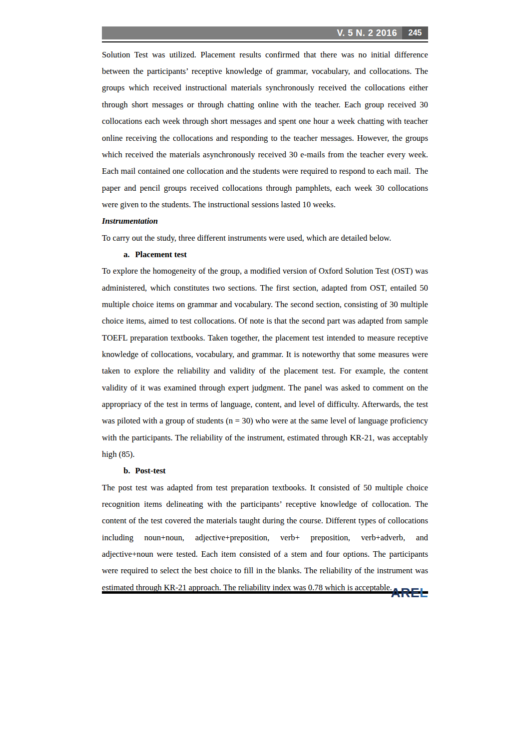V. 5 N. 2 2016
245
Solution Test was utilized. Placement results confirmed that there was no initial difference between the participants’ receptive knowledge of grammar, vocabulary, and collocations. The groups which received instructional materials synchronously received the collocations either through short messages or through chatting online with the teacher. Each group received 30 collocations each week through short messages and spent one hour a week chatting with teacher online receiving the collocations and responding to the teacher messages. However, the groups which received the materials asynchronously received 30 e-mails from the teacher every week. Each mail contained one collocation and the students were required to respond to each mail. The paper and pencil groups received collocations through pamphlets, each week 30 collocations were given to the students. The instructional sessions lasted 10 weeks.
Instrumentation
To carry out the study, three different instruments were used, which are detailed below.
a. Placement test
To explore the homogeneity of the group, a modified version of Oxford Solution Test (OST) was administered, which constitutes two sections. The first section, adapted from OST, entailed 50 multiple choice items on grammar and vocabulary. The second section, consisting of 30 multiple choice items, aimed to test collocations. Of note is that the second part was adapted from sample TOEFL preparation textbooks. Taken together, the placement test intended to measure receptive knowledge of collocations, vocabulary, and grammar. It is noteworthy that some measures were taken to explore the reliability and validity of the placement test. For example, the content validity of it was examined through expert judgment. The panel was asked to comment on the appropriacy of the test in terms of language, content, and level of difficulty. Afterwards, the test was piloted with a group of students (n = 30) who were at the same level of language proficiency with the participants. The reliability of the instrument, estimated through KR-21, was acceptably high (85).
b. Post-test
The post test was adapted from test preparation textbooks. It consisted of 50 multiple choice recognition items delineating with the participants’ receptive knowledge of collocation. The content of the test covered the materials taught during the course. Different types of collocations including noun+noun, adjective+preposition, verb+ preposition, verb+adverb, and adjective+noun were tested. Each item consisted of a stem and four options. The participants were required to select the best choice to fill in the blanks. The reliability of the instrument was estimated through KR-21 approach. The reliability index was 0.78 which is acceptable.
ARE L